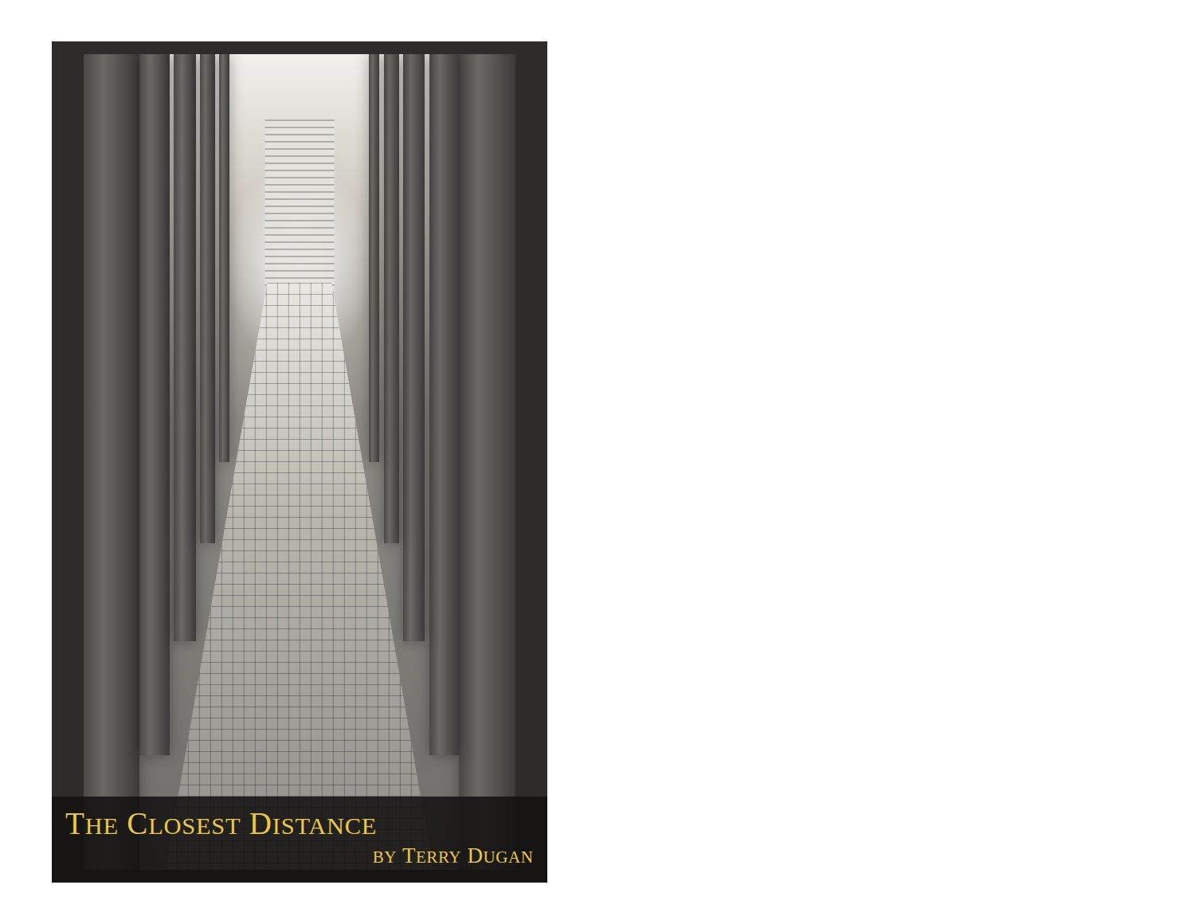The Closest Distance
by Terry Dugan